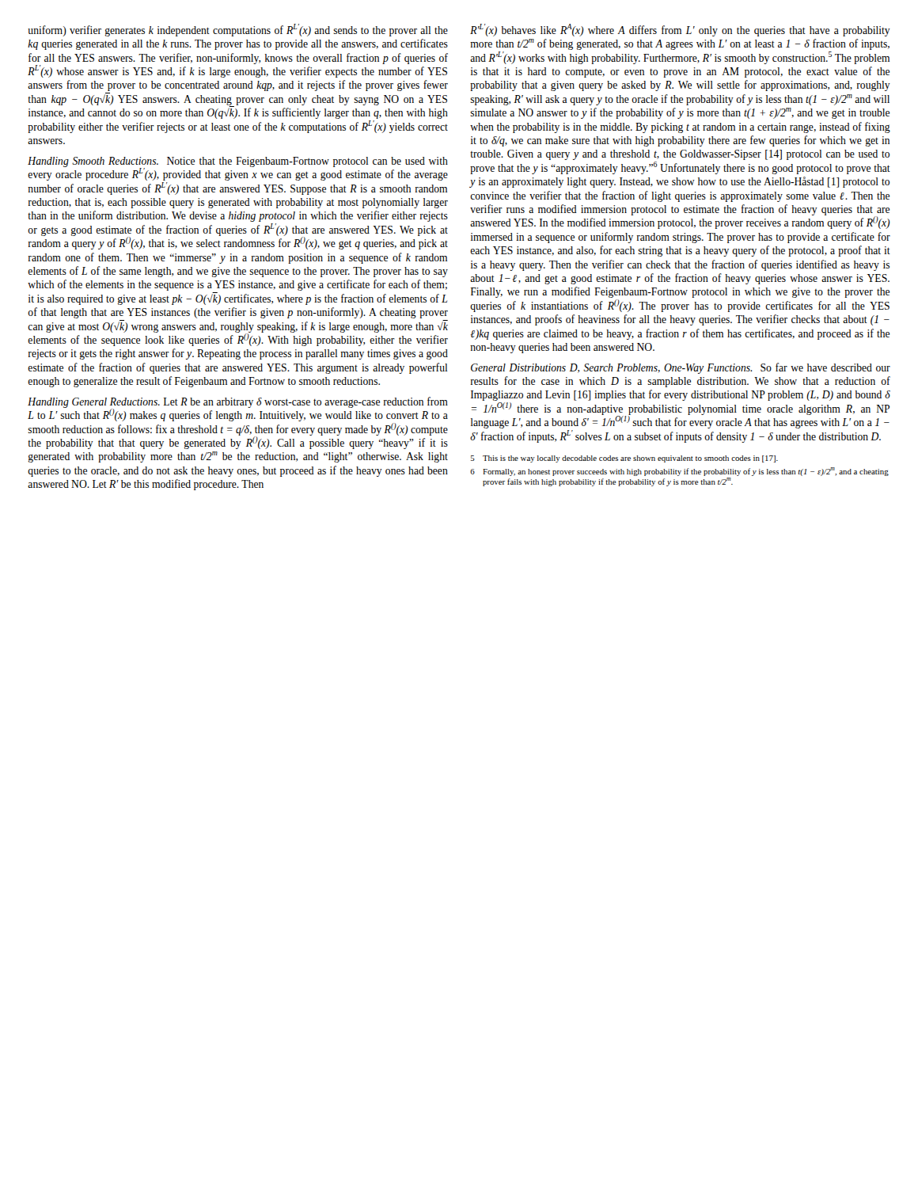uniform) verifier generates k independent computations of RL′(x) and sends to the prover all the kq queries generated in all the k runs. The prover has to provide all the answers, and certificates for all the YES answers. The verifier, non-uniformly, knows the overall fraction p of queries of RL′(x) whose answer is YES and, if k is large enough, the verifier expects the number of YES answers from the prover to be concentrated around kqp, and it rejects if the prover gives fewer than kqp − O(q√k) YES answers. A cheating prover can only cheat by sayng NO on a YES instance, and cannot do so on more than O(q√k). If k is sufficiently larger than q, then with high probability either the verifier rejects or at least one of the k computations of RL′(x) yields correct answers.
Handling Smooth Reductions. Notice that the Feigenbaum-Fortnow protocol can be used with every oracle procedure RL′(x), provided that given x we can get a good estimate of the average number of oracle queries of RL′(x) that are answered YES. Suppose that R is a smooth random reduction, that is, each possible query is generated with probability at most polynomially larger than in the uniform distribution. We devise a hiding protocol in which the verifier either rejects or gets a good estimate of the fraction of queries of RL′(x) that are answered YES. We pick at random a query y of R()(x), that is, we select randomness for R()(x), we get q queries, and pick at random one of them. Then we “immerse” y in a random position in a sequence of k random elements of L of the same length, and we give the sequence to the prover. The prover has to say which of the elements in the sequence is a YES instance, and give a certificate for each of them; it is also required to give at least pk − O(√k) certificates, where p is the fraction of elements of L of that length that are YES instances (the verifier is given p non-uniformly). A cheating prover can give at most O(√k) wrong answers and, roughly speaking, if k is large enough, more than √k elements of the sequence look like queries of R()(x). With high probability, either the verifier rejects or it gets the right answer for y. Repeating the process in parallel many times gives a good estimate of the fraction of queries that are answered YES. This argument is already powerful enough to generalize the result of Feigenbaum and Fortnow to smooth reductions.
Handling General Reductions. Let R be an arbitrary δ worst-case to average-case reduction from L to L′ such that R()(x) makes q queries of length m. Intuitively, we would like to convert R to a smooth reduction as follows: fix a threshold t = q/δ, then for every query made by R()(x) compute the probability that that query be generated by R()(x). Call a possible query “heavy” if it is generated with probability more than t/2m be the reduction, and “light” otherwise. Ask light queries to the oracle, and do not ask the heavy ones, but proceed as if the heavy ones had been answered NO. Let R′ be this modified procedure. Then
R′L′(x) behaves like RA(x) where A differs from L′ only on the queries that have a probability more than t/2m of being generated, so that A agrees with L′ on at least a 1 − δ fraction of inputs, and R′L′(x) works with high probability. Furthermore, R′ is smooth by construction.5 The problem is that it is hard to compute, or even to prove in an AM protocol, the exact value of the probability that a given query be asked by R. We will settle for approximations, and, roughly speaking, R′ will ask a query y to the oracle if the probability of y is less than t(1 − ε)/2m and will simulate a NO answer to y if the probability of y is more than t(1 + ε)/2m, and we get in trouble when the probability is in the middle. By picking t at random in a certain range, instead of fixing it to δ/q, we can make sure that with high probability there are few queries for which we get in trouble. Given a query y and a threshold t, the Goldwasser-Sipser [14] protocol can be used to prove that the y is “approximately heavy.”6 Unfortunately there is no good protocol to prove that y is an approximately light query. Instead, we show how to use the Aiello-Håstad [1] protocol to convince the verifier that the fraction of light queries is approximately some value ℓ. Then the verifier runs a modified immersion protocol to estimate the fraction of heavy queries that are answered YES. In the modified immersion protocol, the prover receives a random query of R()(x) immersed in a sequence or uniformly random strings. The prover has to provide a certificate for each YES instance, and also, for each string that is a heavy query of the protocol, a proof that it is a heavy query. Then the verifier can check that the fraction of queries identified as heavy is about 1−ℓ, and get a good estimate r of the fraction of heavy queries whose answer is YES. Finally, we run a modified Feigenbaum-Fortnow protocol in which we give to the prover the queries of k instantiations of R()(x). The prover has to provide certificates for all the YES instances, and proofs of heaviness for all the heavy queries. The verifier checks that about (1 − ℓ)kq queries are claimed to be heavy, a fraction r of them has certificates, and proceed as if the non-heavy queries had been answered NO.
General Distributions D, Search Problems, One-Way Functions. So far we have described our results for the case in which D is a samplable distribution. We show that a reduction of Impagliazzo and Levin [16] implies that for every distributional NP problem (L, D) and bound δ = 1/nO(1) there is a non-adaptive probabilistic polynomial time oracle algorithm R, an NP language L′, and a bound δ′ = 1/nO(1) such that for every oracle A that has agrees with L′ on a 1 − δ′ fraction of inputs, RL′ solves L on a subset of inputs of density 1 − δ under the distribution D.
5
This is the way locally decodable codes are shown equivalent to smooth codes in [17].
6
Formally, an honest prover succeeds with high probability if the probability of y is less than t(1 − ε)/2m, and a cheating prover fails with high probability if the probability of y is more than t/2m.